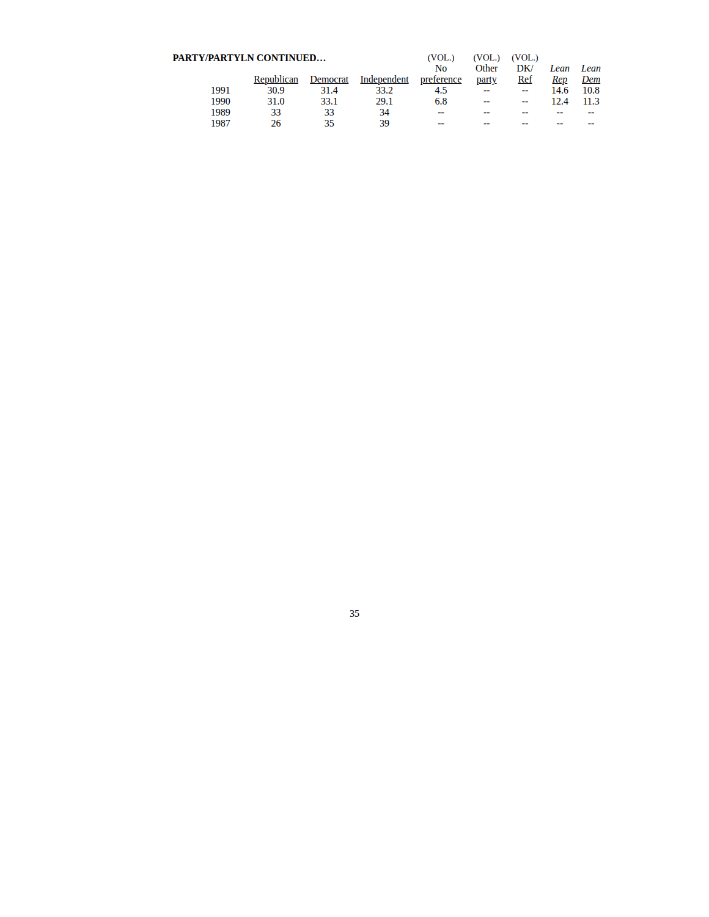PARTY/PARTYLN CONTINUED…
| | | | | (VOL.) | (VOL.) | (VOL.) | | |
| | | | | No | Other | DK/ | Lean | Lean |
| | Republican | Democrat | Independent | preference | party | Ref | Rep | Dem |
| 1991 | 30.9 | 31.4 | 33.2 | 4.5 | -- | -- | 14.6 | 10.8 |
| 1990 | 31.0 | 33.1 | 29.1 | 6.8 | -- | -- | 12.4 | 11.3 |
| 1989 | 33 | 33 | 34 | -- | -- | -- | -- | -- |
| 1987 | 26 | 35 | 39 | -- | -- | -- | -- | -- |
35